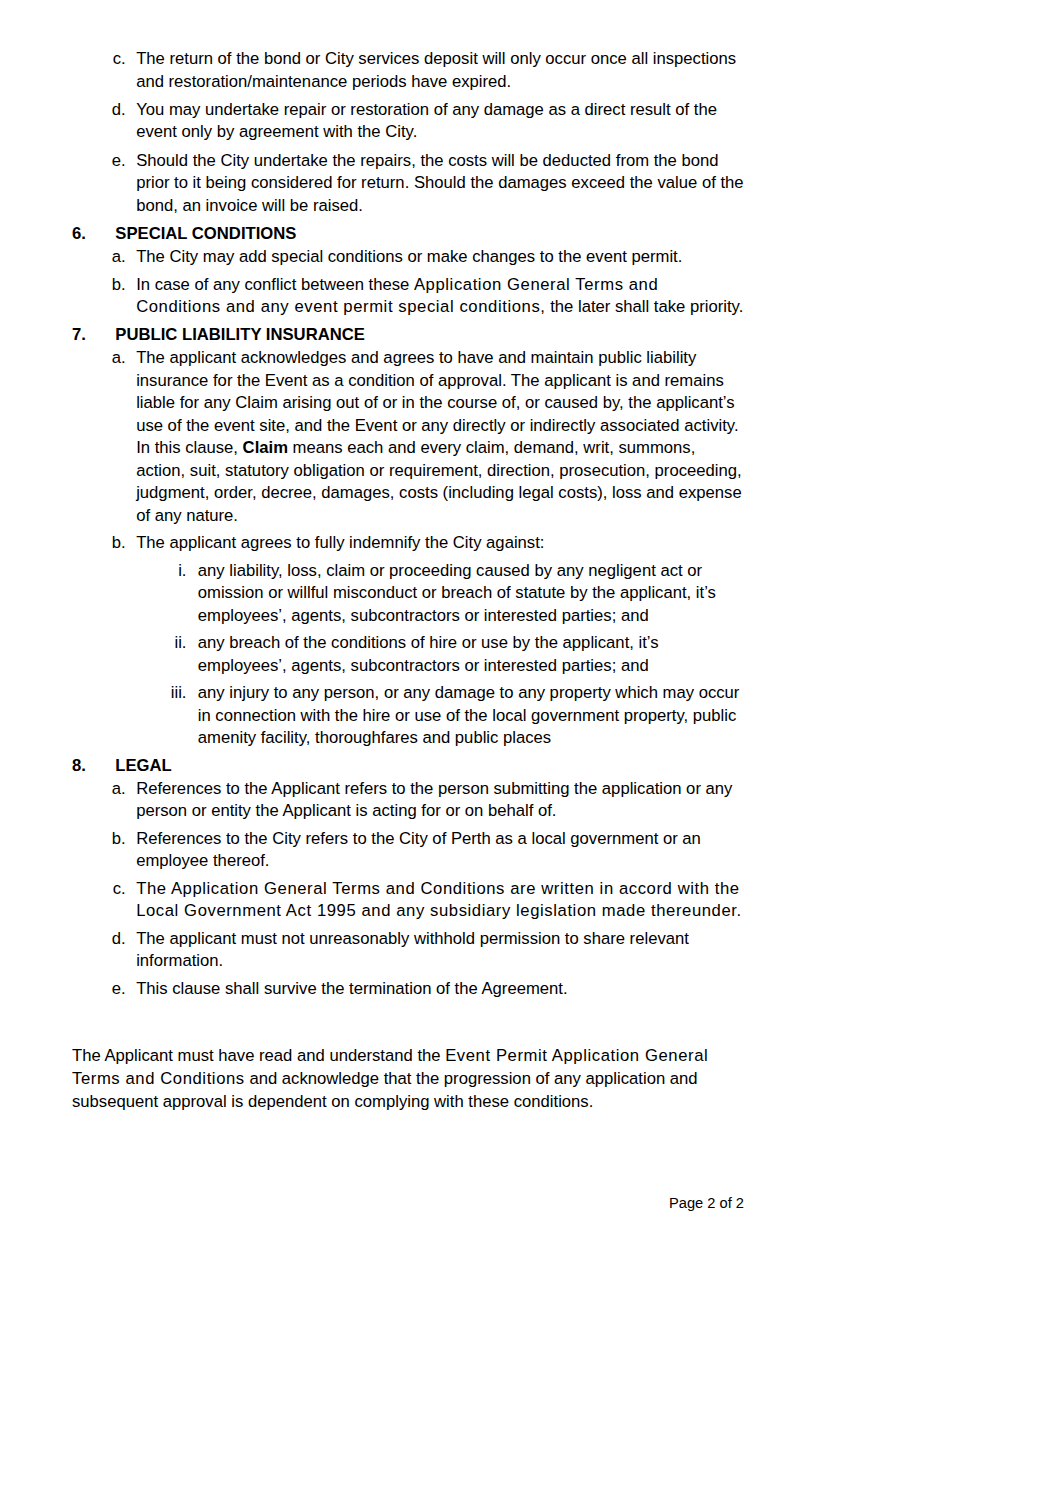The return of the bond or City services deposit will only occur once all inspections and restoration/maintenance periods have expired.
You may undertake repair or restoration of any damage as a direct result of the event only by agreement with the City.
Should the City undertake the repairs, the costs will be deducted from the bond prior to it being considered for return. Should the damages exceed the value of the bond, an invoice will be raised.
6. SPECIAL CONDITIONS
The City may add special conditions or make changes to the event permit.
In case of any conflict between these Application General Terms and Conditions and any event permit special conditions, the later shall take priority.
7. PUBLIC LIABILITY INSURANCE
The applicant acknowledges and agrees to have and maintain public liability insurance for the Event as a condition of approval. The applicant is and remains liable for any Claim arising out of or in the course of, or caused by, the applicant’s use of the event site, and the Event or any directly or indirectly associated activity. In this clause, Claim means each and every claim, demand, writ, summons, action, suit, statutory obligation or requirement, direction, prosecution, proceeding, judgment, order, decree, damages, costs (including legal costs), loss and expense of any nature.
The applicant agrees to fully indemnify the City against:
any liability, loss, claim or proceeding caused by any negligent act or omission or willful misconduct or breach of statute by the applicant, it’s employees’, agents, subcontractors or interested parties; and
any breach of the conditions of hire or use by the applicant, it’s employees’, agents, subcontractors or interested parties; and
any injury to any person, or any damage to any property which may occur in connection with the hire or use of the local government property, public amenity facility, thoroughfares and public places
8. LEGAL
References to the Applicant refers to the person submitting the application or any person or entity the Applicant is acting for or on behalf of.
References to the City refers to the City of Perth as a local government or an employee thereof.
The Application General Terms and Conditions are written in accord with the Local Government Act 1995 and any subsidiary legislation made thereunder.
The applicant must not unreasonably withhold permission to share relevant information.
This clause shall survive the termination of the Agreement.
The Applicant must have read and understand the Event Permit Application General Terms and Conditions and acknowledge that the progression of any application and subsequent approval is dependent on complying with these conditions.
Page 2 of 2